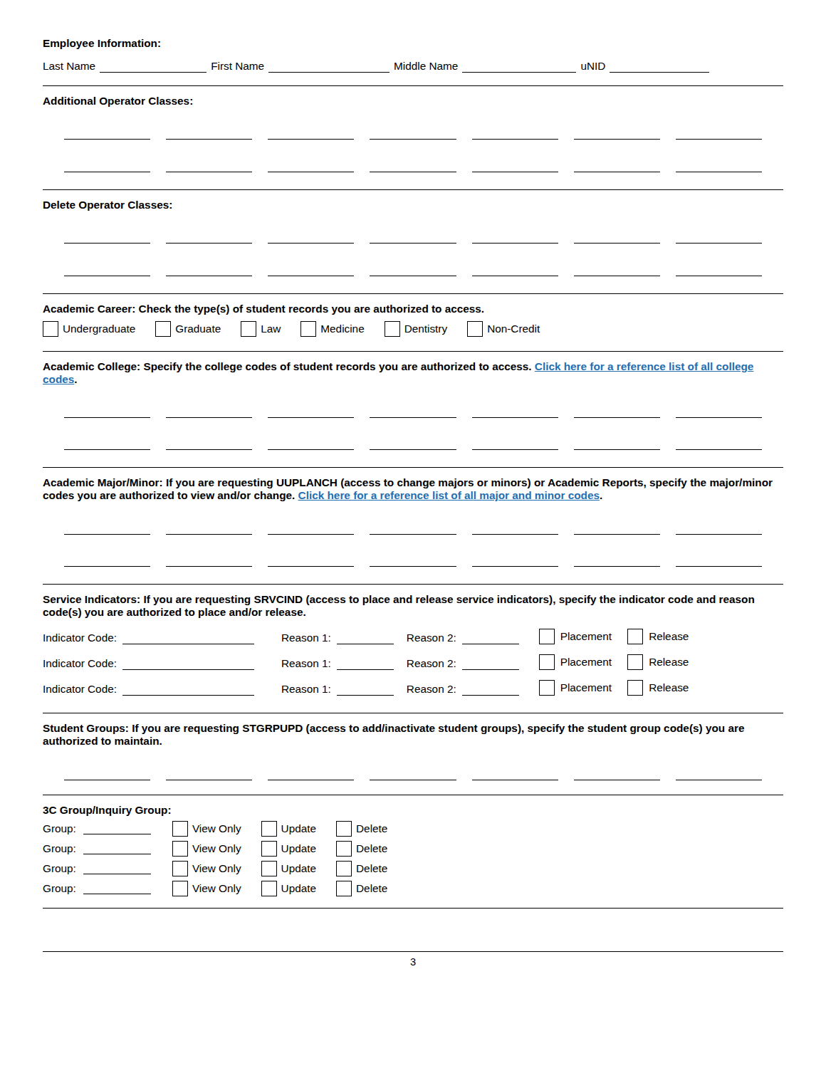Employee Information:
Last Name First Name Middle Name uNID
Additional Operator Classes:
Delete Operator Classes:
Academic Career: Check the type(s) of student records you are authorized to access.
Undergraduate Graduate Law Medicine Dentistry Non-Credit
Academic College: Specify the college codes of student records you are authorized to access. Click here for a reference list of all college codes.
Academic Major/Minor: If you are requesting UUPLANCH (access to change majors or minors) or Academic Reports, specify the major/minor codes you are authorized to view and/or change. Click here for a reference list of all major and minor codes.
Service Indicators: If you are requesting SRVCIND (access to place and release service indicators), specify the indicator code and reason code(s) you are authorized to place and/or release.
Indicator Code: Reason 1: Reason 2: Placement Release
Indicator Code: Reason 1: Reason 2: Placement Release
Indicator Code: Reason 1: Reason 2: Placement Release
Student Groups: If you are requesting STGRPUPD (access to add/inactivate student groups), specify the student group code(s) you are authorized to maintain.
3C Group/Inquiry Group:
Group: View Only Update Delete
Group: View Only Update Delete
Group: View Only Update Delete
Group: View Only Update Delete
3